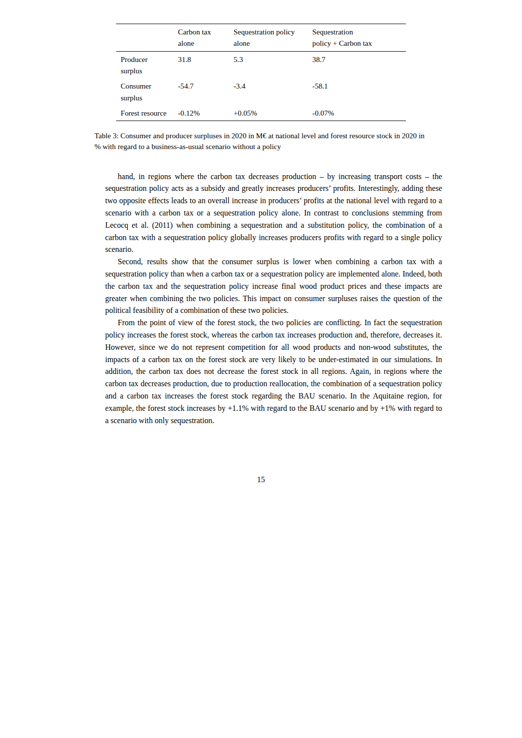| | Carbon tax alone | Sequestration policy alone | Sequestration policy + Carbon tax |
| --- | --- | --- | --- |
| Producer surplus | 31.8 | 5.3 | 38.7 |
| Consumer surplus | -54.7 | -3.4 | -58.1 |
| Forest resource | -0.12% | +0.05% | -0.07% |
Table 3: Consumer and producer surpluses in 2020 in M€ at national level and forest resource stock in 2020 in % with regard to a business-as-usual scenario without a policy
hand, in regions where the carbon tax decreases production – by increasing transport costs – the sequestration policy acts as a subsidy and greatly increases producers’ profits. Interestingly, adding these two opposite effects leads to an overall increase in producers’ profits at the national level with regard to a scenario with a carbon tax or a sequestration policy alone. In contrast to conclusions stemming from Lecocq et al. (2011) when combining a sequestration and a substitution policy, the combination of a carbon tax with a sequestration policy globally increases producers profits with regard to a single policy scenario.
Second, results show that the consumer surplus is lower when combining a carbon tax with a sequestration policy than when a carbon tax or a sequestration policy are implemented alone. Indeed, both the carbon tax and the sequestration policy increase final wood product prices and these impacts are greater when combining the two policies. This impact on consumer surpluses raises the question of the political feasibility of a combination of these two policies.
From the point of view of the forest stock, the two policies are conflicting. In fact the sequestration policy increases the forest stock, whereas the carbon tax increases production and, therefore, decreases it. However, since we do not represent competition for all wood products and non-wood substitutes, the impacts of a carbon tax on the forest stock are very likely to be under-estimated in our simulations. In addition, the carbon tax does not decrease the forest stock in all regions. Again, in regions where the carbon tax decreases production, due to production reallocation, the combination of a sequestration policy and a carbon tax increases the forest stock regarding the BAU scenario. In the Aquitaine region, for example, the forest stock increases by +1.1% with regard to the BAU scenario and by +1% with regard to a scenario with only sequestration.
15